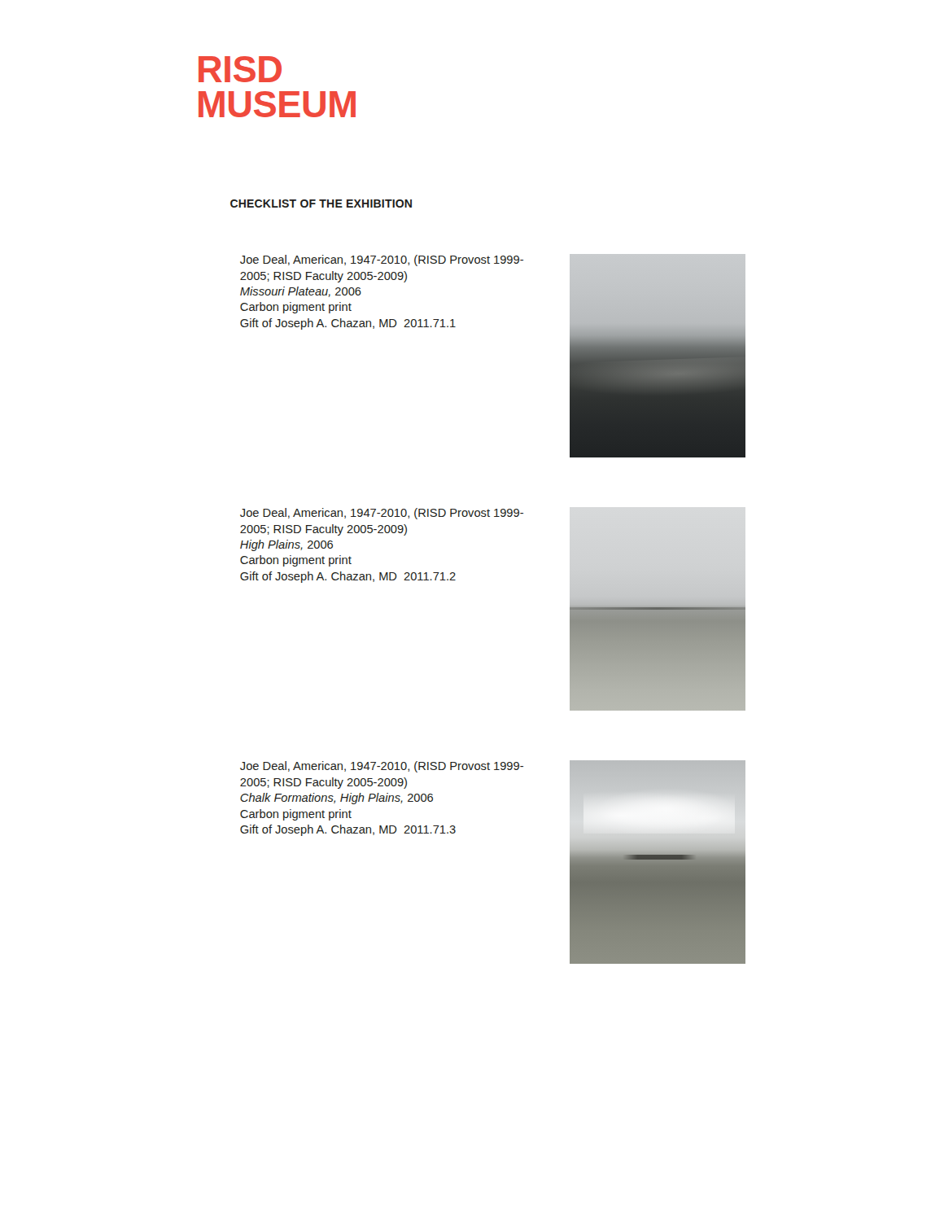RISD
MUSEUM
CHECKLIST OF THE EXHIBITION
Joe Deal, American, 1947-2010, (RISD Provost 1999-2005; RISD Faculty 2005-2009)
Missouri Plateau, 2006
Carbon pigment print
Gift of Joseph A. Chazan, MD 2011.71.1
Joe Deal, American, 1947-2010, (RISD Provost 1999-2005; RISD Faculty 2005-2009)
High Plains, 2006
Carbon pigment print
Gift of Joseph A. Chazan, MD 2011.71.2
Joe Deal, American, 1947-2010, (RISD Provost 1999-2005; RISD Faculty 2005-2009)
Chalk Formations, High Plains, 2006
Carbon pigment print
Gift of Joseph A. Chazan, MD 2011.71.3